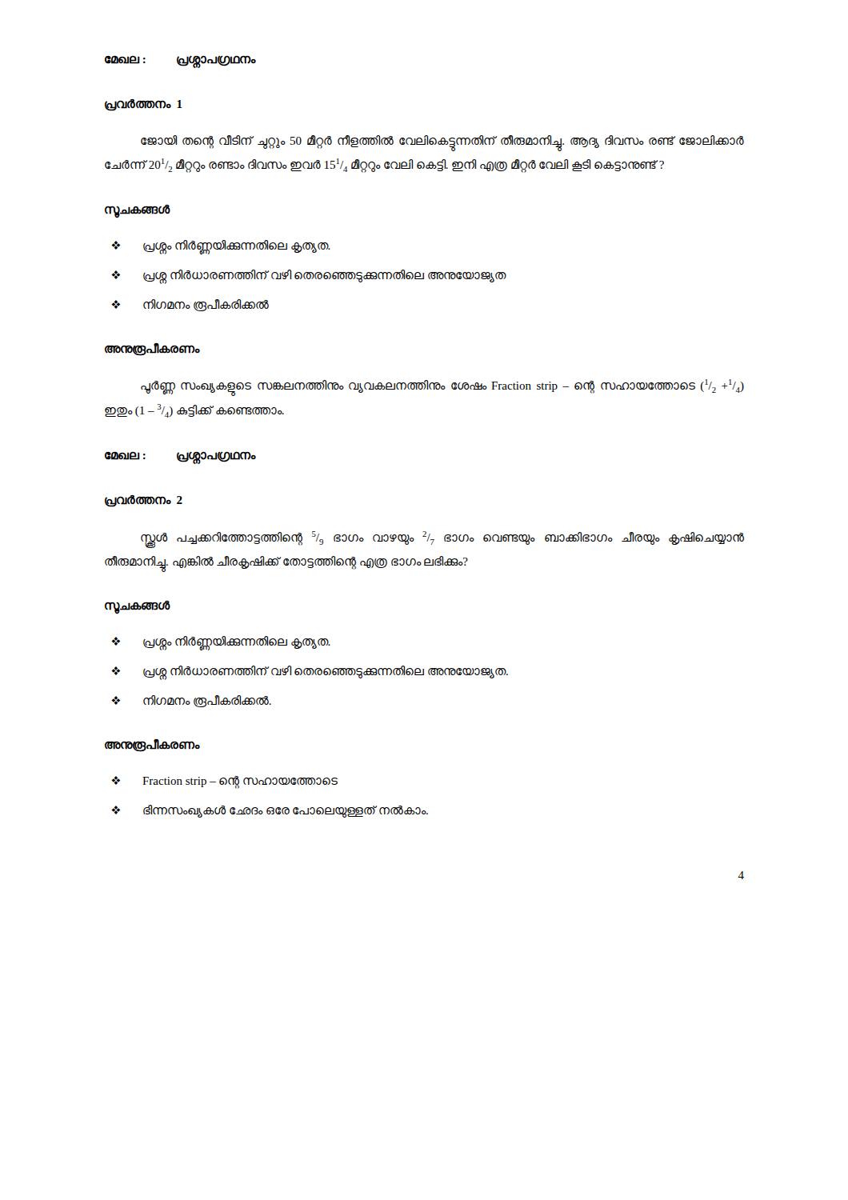മേഖല : പ്രശ്നാപഗ്രഥനം
പ്രവർത്തനം 1
ജോയി തന്റെ വീടിന് ചുറ്റും 50 മീറ്റർ നീളത്തിൽ വേലികെട്ടുന്നതിന് തീരുമാനിച്ചു. ആദ്യ ദിവസം രണ്ട് ജോലിക്കാർ ചേർന്ന് 201/2 മീറ്ററും രണ്ടാം ദിവസം ഇവർ 151/4 മീറ്ററും വേലി കെട്ടി. ഇനി എത്ര മീറ്റർ വേലി കൂടി കെട്ടാനുണ്ട് ?
സൂചകങ്ങൾ
പ്രശ്നം നിർണ്ണയിക്കുന്നതിലെ കൃത്യത.
പ്രശ്ന നിർധാരണത്തിന് വഴി തെരഞ്ഞെടുക്കുന്നതിലെ അനുയോജ്യത
നിഗമനം രൂപീകരിക്കൽ
അനുരൂപീകരണം
പൂർണ്ണ സംഖ്യകളുടെ സങ്കലനത്തിനും വ്യവകലനത്തിനും ശേഷം Fraction strip – ന്റെ സഹായത്തോടെ (1/2 +1/4) ഇതും (1 – 3/4) കുട്ടിക്ക് കണ്ടെത്താം.
മേഖല : പ്രശ്നാപഗ്രഥനം
പ്രവർത്തനം 2
സ്ക്കൂൾ പച്ചക്കറിത്തോട്ടത്തിന്റെ 5/9 ഭാഗം വാഴയും 2/7 ഭാഗം വെണ്ടയും ബാക്കിഭാഗം ചീരയും കൃഷിചെയ്യാൻ തീരുമാനിച്ചു. എങ്കിൽ ചീരകൃഷിക്ക് തോട്ടത്തിന്റെ എത്ര ഭാഗം ലഭിക്കും?
സൂചകങ്ങൾ
പ്രശ്നം നിർണ്ണയിക്കുന്നതിലെ കൃത്യത.
പ്രശ്ന നിർധാരണത്തിന് വഴി തെരഞ്ഞെടുക്കുന്നതിലെ അനുയോജ്യത.
നിഗമനം രൂപീകരിക്കൽ.
അനുരൂപീകരണം
Fraction strip – ന്റെ സഹായത്തോടെ
ഭിന്നസംഖ്യകൾ ഛേദം ഒരേ പോലെയുള്ളത് നൽകാം.
4